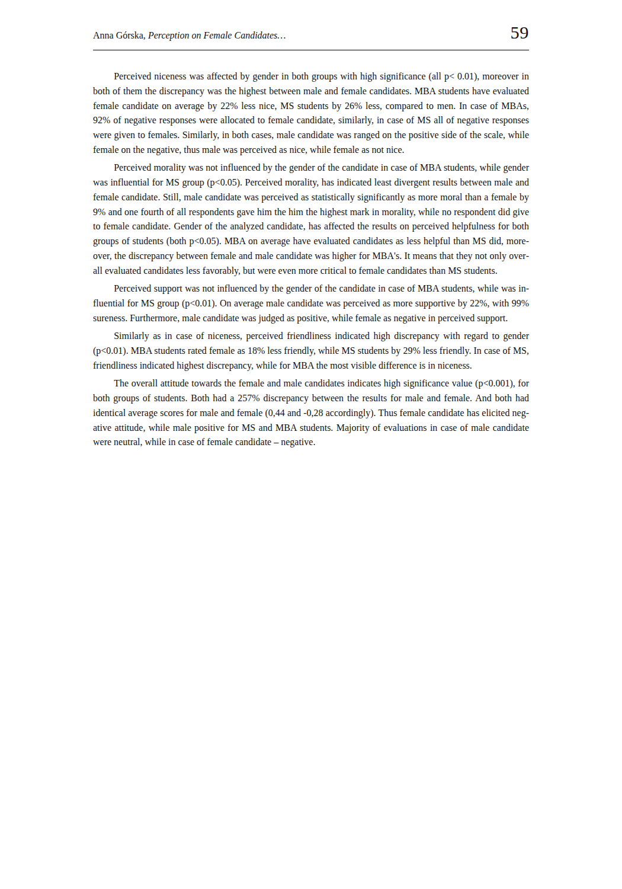Anna Górska, Perception on Female Candidates… 59
Perceived niceness was affected by gender in both groups with high significance (all p< 0.01), moreover in both of them the discrepancy was the highest between male and female candidates. MBA students have evaluated female candidate on average by 22% less nice, MS students by 26% less, compared to men. In case of MBAs, 92% of negative responses were allocated to female candidate, similarly, in case of MS all of negative responses were given to females. Similarly, in both cases, male candidate was ranged on the positive side of the scale, while female on the negative, thus male was perceived as nice, while female as not nice.
Perceived morality was not influenced by the gender of the candidate in case of MBA students, while gender was influential for MS group (p<0.05). Perceived morality, has indicated least divergent results between male and female candidate. Still, male candidate was perceived as statistically significantly as more moral than a female by 9% and one fourth of all respondents gave him the him the highest mark in morality, while no respondent did give to female candidate. Gender of the analyzed candidate, has affected the results on perceived helpfulness for both groups of students (both p<0.05). MBA on average have evaluated candidates as less helpful than MS did, moreover, the discrepancy between female and male candidate was higher for MBA's. It means that they not only overall evaluated candidates less favorably, but were even more critical to female candidates than MS students.
Perceived support was not influenced by the gender of the candidate in case of MBA students, while was influential for MS group (p<0.01). On average male candidate was perceived as more supportive by 22%, with 99% sureness. Furthermore, male candidate was judged as positive, while female as negative in perceived support.
Similarly as in case of niceness, perceived friendliness indicated high discrepancy with regard to gender (p<0.01). MBA students rated female as 18% less friendly, while MS students by 29% less friendly. In case of MS, friendliness indicated highest discrepancy, while for MBA the most visible difference is in niceness.
The overall attitude towards the female and male candidates indicates high significance value (p<0.001), for both groups of students. Both had a 257% discrepancy between the results for male and female. And both had identical average scores for male and female (0,44 and -0,28 accordingly). Thus female candidate has elicited negative attitude, while male positive for MS and MBA students. Majority of evaluations in case of male candidate were neutral, while in case of female candidate – negative.